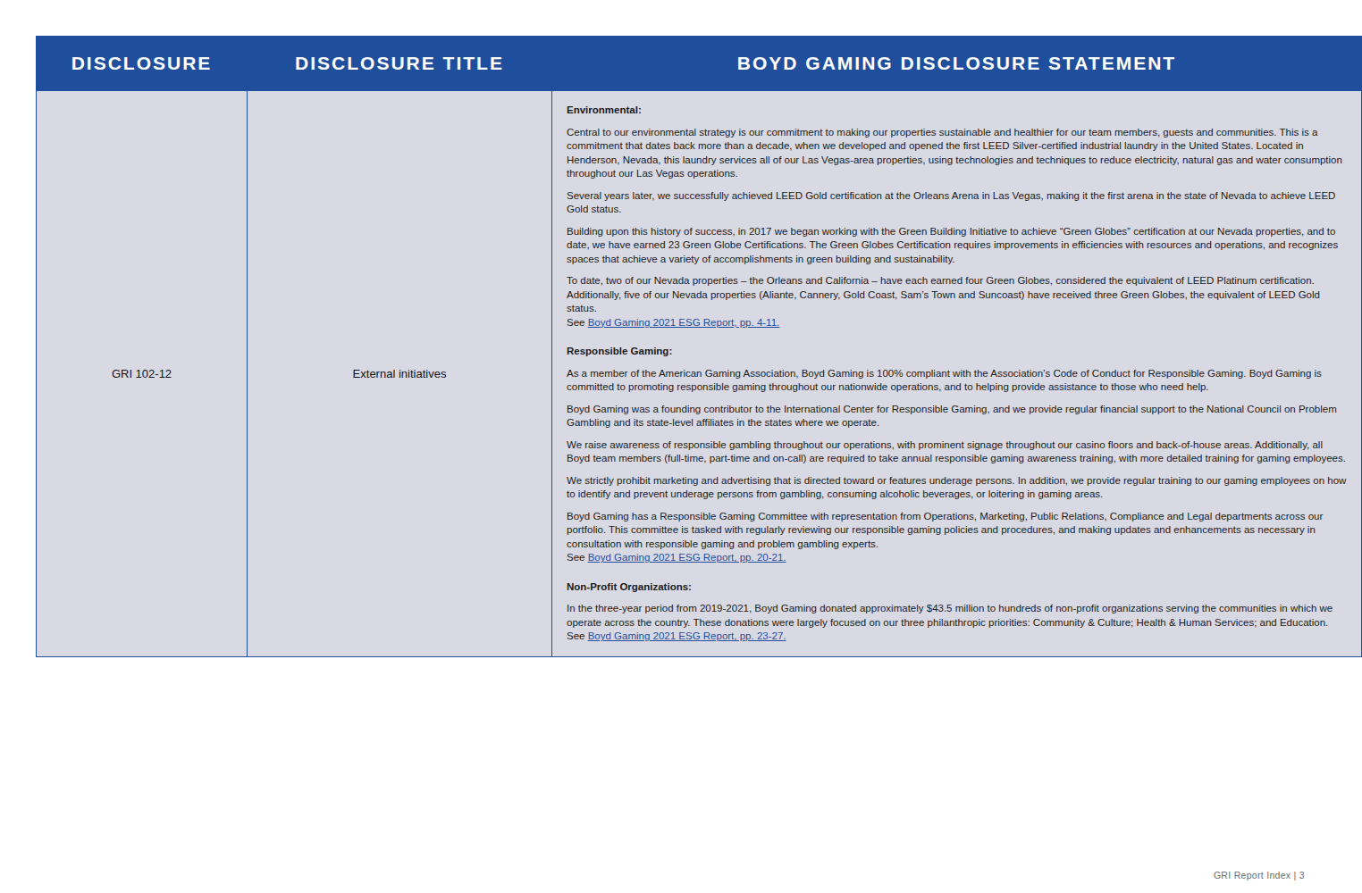| Disclosure | Disclosure Title | Boyd Gaming Disclosure Statement |
| --- | --- | --- |
| GRI 102-12 | External initiatives | Environmental: Central to our environmental strategy is our commitment to making our properties sustainable and healthier for our team members, guests and communities. This is a commitment that dates back more than a decade, when we developed and opened the first LEED Silver-certified industrial laundry in the United States. Located in Henderson, Nevada, this laundry services all of our Las Vegas-area properties, using technologies and techniques to reduce electricity, natural gas and water consumption throughout our Las Vegas operations. Several years later, we successfully achieved LEED Gold certification at the Orleans Arena in Las Vegas, making it the first arena in the state of Nevada to achieve LEED Gold status. Building upon this history of success, in 2017 we began working with the Green Building Initiative to achieve “Green Globes” certification at our Nevada properties, and to date, we have earned 23 Green Globe Certifications. The Green Globes Certification requires improvements in efficiencies with resources and operations, and recognizes spaces that achieve a variety of accomplishments in green building and sustainability. To date, two of our Nevada properties – the Orleans and California – have each earned four Green Globes, considered the equivalent of LEED Platinum certification. Additionally, five of our Nevada properties (Aliante, Cannery, Gold Coast, Sam’s Town and Suncoast) have received three Green Globes, the equivalent of LEED Gold status. See Boyd Gaming 2021 ESG Report, pp. 4-11. Responsible Gaming: As a member of the American Gaming Association, Boyd Gaming is 100% compliant with the Association’s Code of Conduct for Responsible Gaming. Boyd Gaming is committed to promoting responsible gaming throughout our nationwide operations, and to helping provide assistance to those who need help. Boyd Gaming was a founding contributor to the International Center for Responsible Gaming, and we provide regular financial support to the National Council on Problem Gambling and its state-level affiliates in the states where we operate. We raise awareness of responsible gambling throughout our operations, with prominent signage throughout our casino floors and back-of-house areas. Additionally, all Boyd team members (full-time, part-time and on-call) are required to take annual responsible gaming awareness training, with more detailed training for gaming employees. We strictly prohibit marketing and advertising that is directed toward or features underage persons. In addition, we provide regular training to our gaming employees on how to identify and prevent underage persons from gambling, consuming alcoholic beverages, or loitering in gaming areas. Boyd Gaming has a Responsible Gaming Committee with representation from Operations, Marketing, Public Relations, Compliance and Legal departments across our portfolio. This committee is tasked with regularly reviewing our responsible gaming policies and procedures, and making updates and enhancements as necessary in consultation with responsible gaming and problem gambling experts. See Boyd Gaming 2021 ESG Report, pp. 20-21. Non-Profit Organizations: In the three-year period from 2019-2021, Boyd Gaming donated approximately $43.5 million to hundreds of non-profit organizations serving the communities in which we operate across the country. These donations were largely focused on our three philanthropic priorities: Community & Culture; Health & Human Services; and Education. See Boyd Gaming 2021 ESG Report, pp. 23-27. |
GRI Report Index | 3